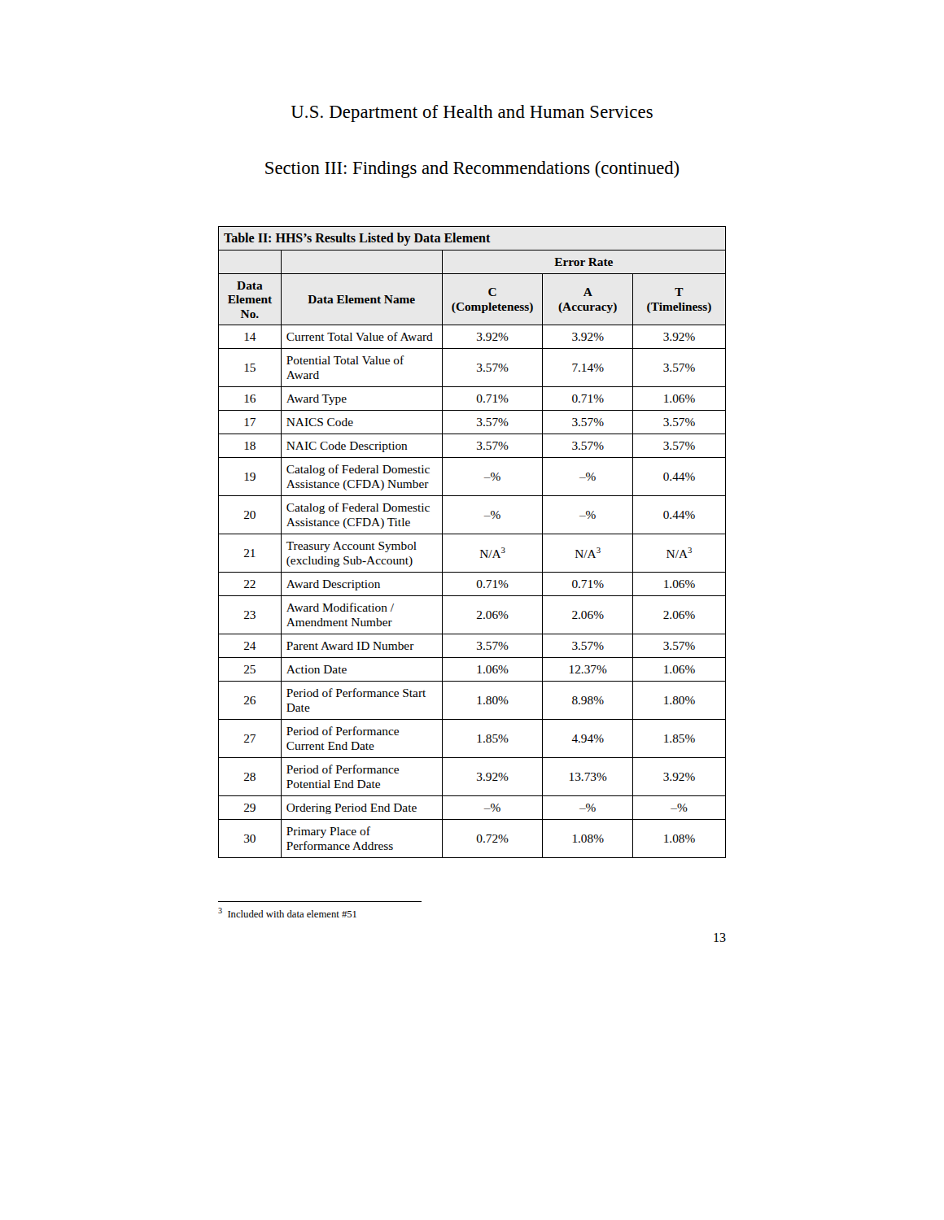U.S. Department of Health and Human Services
Section III: Findings and Recommendations (continued)
| Table II: HHS’s Results Listed by Data Element |
| | | Error Rate |
| Data Element No. | Data Element Name | C (Completeness) | A (Accuracy) | T (Timeliness) |
| 14 | Current Total Value of Award | 3.92% | 3.92% | 3.92% |
| 15 | Potential Total Value of Award | 3.57% | 7.14% | 3.57% |
| 16 | Award Type | 0.71% | 0.71% | 1.06% |
| 17 | NAICS Code | 3.57% | 3.57% | 3.57% |
| 18 | NAIC Code Description | 3.57% | 3.57% | 3.57% |
| 19 | Catalog of Federal Domestic Assistance (CFDA) Number | –% | –% | 0.44% |
| 20 | Catalog of Federal Domestic Assistance (CFDA) Title | –% | –% | 0.44% |
| 21 | Treasury Account Symbol (excluding Sub-Account) | N/A 3 | N/A 3 | N/A 3 |
| 22 | Award Description | 0.71% | 0.71% | 1.06% |
| 23 | Award Modification / Amendment Number | 2.06% | 2.06% | 2.06% |
| 24 | Parent Award ID Number | 3.57% | 3.57% | 3.57% |
| 25 | Action Date | 1.06% | 12.37% | 1.06% |
| 26 | Period of Performance Start Date | 1.80% | 8.98% | 1.80% |
| 27 | Period of Performance Current End Date | 1.85% | 4.94% | 1.85% |
| 28 | Period of Performance Potential End Date | 3.92% | 13.73% | 3.92% |
| 29 | Ordering Period End Date | –% | –% | –% |
| 30 | Primary Place of Performance Address | 0.72% | 1.08% | 1.08% |
3 Included with data element #51
13